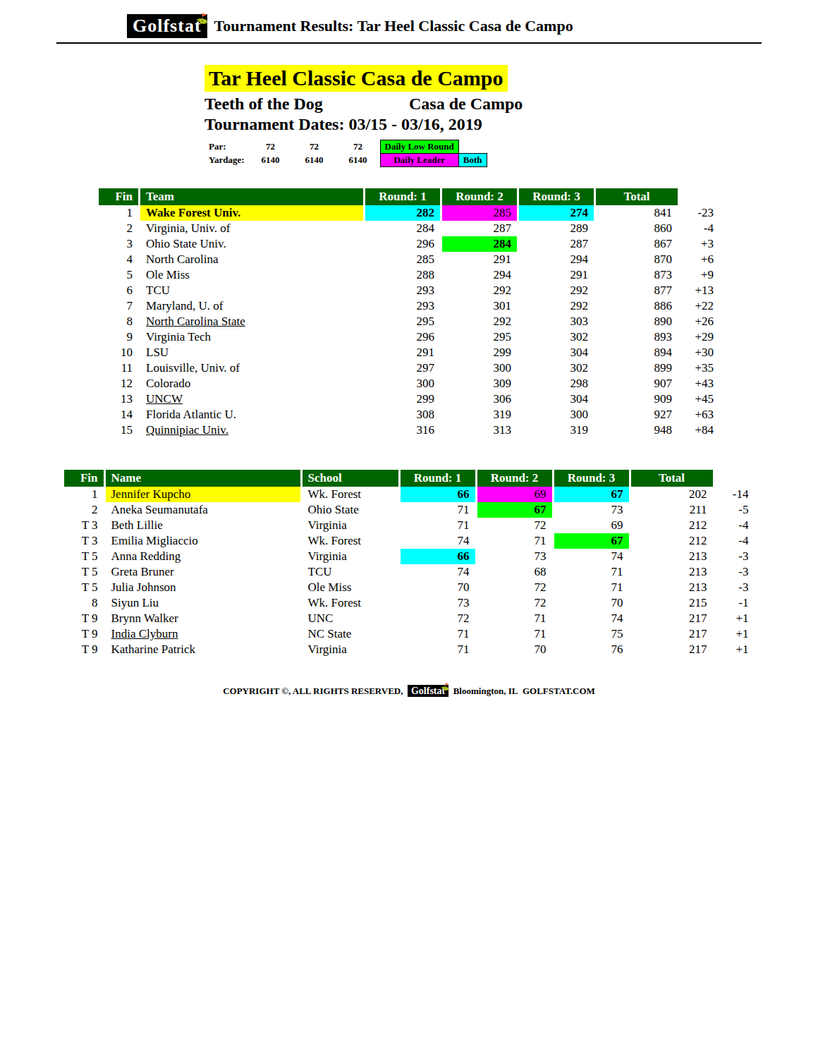Golfstat⛳
Tournament Results: Tar Heel Classic Casa de Campo
Tar Heel Classic Casa de Campo
Teeth of the Dog Casa de Campo
Tournament Dates: 03/15 - 03/16, 2019
| Par: | 72 | 72 | 72 | Daily Low Round | |
| Yardage: | 6140 | 6140 | 6140 | Daily Leader | Both |
| Fin | Team | Round: 1 | Round: 2 | Round: 3 | Total |
| --- | --- | --- | --- | --- | --- |
| 1 | Wake Forest Univ. | 282 | 285 | 274 | 841 | -23 |
| 2 | Virginia, Univ. of | 284 | 287 | 289 | 860 | -4 |
| 3 | Ohio State Univ. | 296 | 284 | 287 | 867 | +3 |
| 4 | North Carolina | 285 | 291 | 294 | 870 | +6 |
| 5 | Ole Miss | 288 | 294 | 291 | 873 | +9 |
| 6 | TCU | 293 | 292 | 292 | 877 | +13 |
| 7 | Maryland, U. of | 293 | 301 | 292 | 886 | +22 |
| 8 | North Carolina State | 295 | 292 | 303 | 890 | +26 |
| 9 | Virginia Tech | 296 | 295 | 302 | 893 | +29 |
| 10 | LSU | 291 | 299 | 304 | 894 | +30 |
| 11 | Louisville, Univ. of | 297 | 300 | 302 | 899 | +35 |
| 12 | Colorado | 300 | 309 | 298 | 907 | +43 |
| 13 | UNCW | 299 | 306 | 304 | 909 | +45 |
| 14 | Florida Atlantic U. | 308 | 319 | 300 | 927 | +63 |
| 15 | Quinnipiac Univ. | 316 | 313 | 319 | 948 | +84 |
| Fin | Name | School | Round: 1 | Round: 2 | Round: 3 | Total |
| --- | --- | --- | --- | --- | --- | --- |
| 1 | Jennifer Kupcho | Wk. Forest | 66 | 69 | 67 | 202 | -14 |
| 2 | Aneka Seumanutafa | Ohio State | 71 | 67 | 73 | 211 | -5 |
| T 3 | Beth Lillie | Virginia | 71 | 72 | 69 | 212 | -4 |
| T 3 | Emilia Migliaccio | Wk. Forest | 74 | 71 | 67 | 212 | -4 |
| T 5 | Anna Redding | Virginia | 66 | 73 | 74 | 213 | -3 |
| T 5 | Greta Bruner | TCU | 74 | 68 | 71 | 213 | -3 |
| T 5 | Julia Johnson | Ole Miss | 70 | 72 | 71 | 213 | -3 |
| 8 | Siyun Liu | Wk. Forest | 73 | 72 | 70 | 215 | -1 |
| T 9 | Brynn Walker | UNC | 72 | 71 | 74 | 217 | +1 |
| T 9 | India Clyburn | NC State | 71 | 71 | 75 | 217 | +1 |
| T 9 | Katharine Patrick | Virginia | 71 | 70 | 76 | 217 | +1 |
COPYRIGHT ©, ALL RIGHTS RESERVED, Golfstat⛳ Bloomington, IL GOLFSTAT.COM